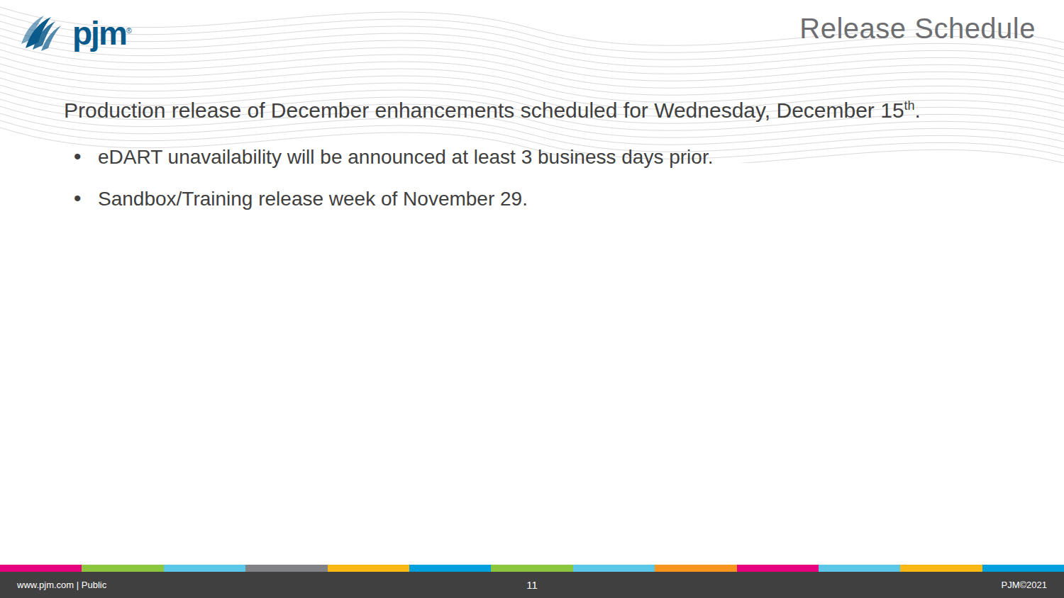pjm®
Release Schedule
Production release of December enhancements scheduled for Wednesday, December 15th.
eDART unavailability will be announced at least 3 business days prior.
Sandbox/Training release week of November 29.
www.pjm.com | Public
11
PJM©2021